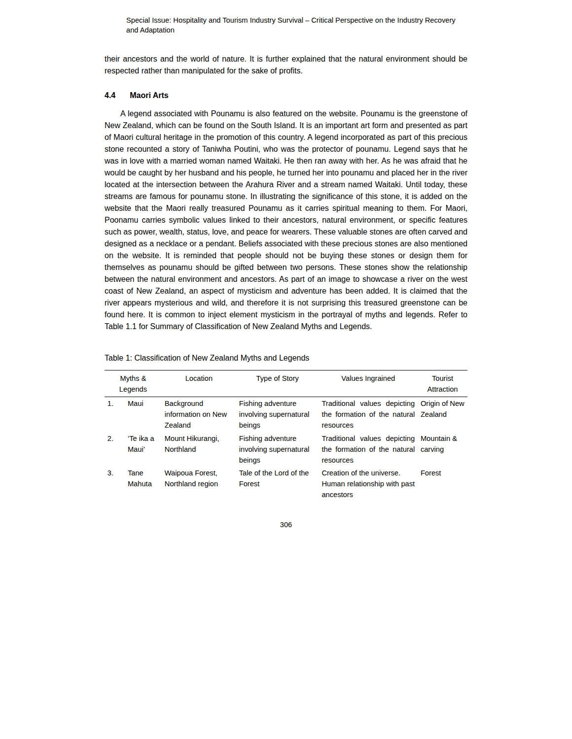Special Issue: Hospitality and Tourism Industry Survival – Critical Perspective on the Industry Recovery and Adaptation
their ancestors and the world of nature. It is further explained that the natural environment should be respected rather than manipulated for the sake of profits.
4.4 Maori Arts
A legend associated with Pounamu is also featured on the website. Pounamu is the greenstone of New Zealand, which can be found on the South Island. It is an important art form and presented as part of Maori cultural heritage in the promotion of this country. A legend incorporated as part of this precious stone recounted a story of Taniwha Poutini, who was the protector of pounamu. Legend says that he was in love with a married woman named Waitaki. He then ran away with her. As he was afraid that he would be caught by her husband and his people, he turned her into pounamu and placed her in the river located at the intersection between the Arahura River and a stream named Waitaki. Until today, these streams are famous for pounamu stone. In illustrating the significance of this stone, it is added on the website that the Maori really treasured Pounamu as it carries spiritual meaning to them. For Maori, Poonamu carries symbolic values linked to their ancestors, natural environment, or specific features such as power, wealth, status, love, and peace for wearers. These valuable stones are often carved and designed as a necklace or a pendant. Beliefs associated with these precious stones are also mentioned on the website. It is reminded that people should not be buying these stones or design them for themselves as pounamu should be gifted between two persons. These stones show the relationship between the natural environment and ancestors. As part of an image to showcase a river on the west coast of New Zealand, an aspect of mysticism and adventure has been added. It is claimed that the river appears mysterious and wild, and therefore it is not surprising this treasured greenstone can be found here. It is common to inject element mysticism in the portrayal of myths and legends. Refer to Table 1.1 for Summary of Classification of New Zealand Myths and Legends.
Table 1: Classification of New Zealand Myths and Legends
| Myths & Legends | Location | Type of Story | Values Ingrained | Tourist Attraction |
| --- | --- | --- | --- | --- |
| 1. | Maui | Background information on New Zealand | Fishing adventure involving supernatural beings | Traditional values depicting the formation of the natural resources | Origin of New Zealand |
| 2. | ‘Te ika a Maui’ | Mount Hikurangi, Northland | Fishing adventure involving supernatural beings | Traditional values depicting the formation of the natural resources | Mountain & carving |
| 3. | Tane Mahuta | Waipoua Forest, Northland region | Tale of the Lord of the Forest | Creation of the universe. Human relationship with past ancestors | Forest |
306